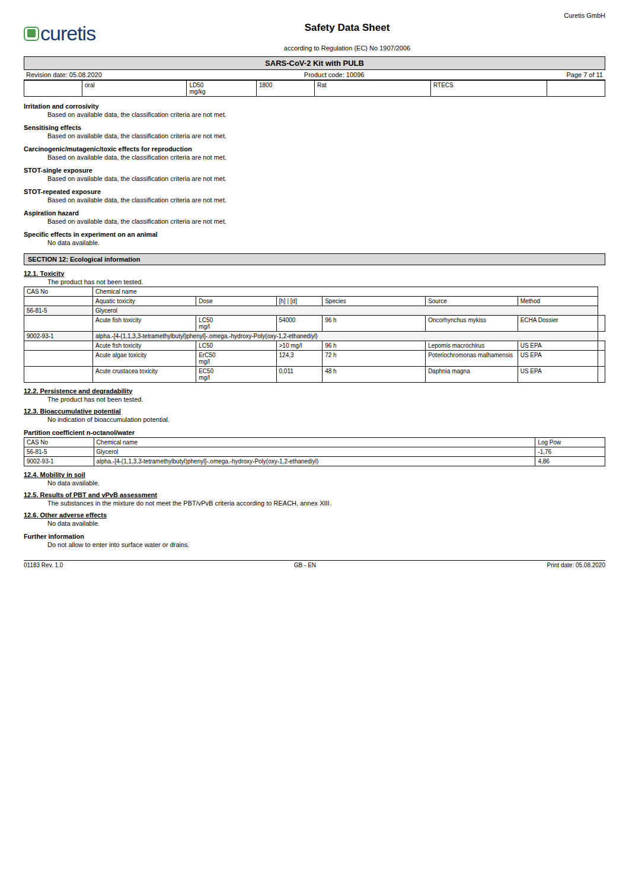Curetis GmbH
curetis
Safety Data Sheet
according to Regulation (EC) No 1907/2006
SARS-CoV-2 Kit with PULB
Revision date: 05.08.2020
Product code: 10096
Page 7 of 11
| | oral | LD50 mg/kg | 1800 | Rat | RTECS | |
Irritation and corrosivity
Based on available data, the classification criteria are not met.
Sensitising effects
Based on available data, the classification criteria are not met.
Carcinogenic/mutagenic/toxic effects for reproduction
Based on available data, the classification criteria are not met.
STOT-single exposure
Based on available data, the classification criteria are not met.
STOT-repeated exposure
Based on available data, the classification criteria are not met.
Aspiration hazard
Based on available data, the classification criteria are not met.
Specific effects in experiment on an animal
No data available.
SECTION 12: Ecological information
12.1. Toxicity
The product has not been tested.
| CAS No | Chemical name |
| | Aquatic toxicity | Dose | [h] / [d] | Species | Source | Method |
| 56-81-5 | Glycerol |
| | Acute fish toxicity | LC50 mg/l | 54000 | 96 h | Oncorhynchus mykiss | ECHA Dossier | |
| 9002-93-1 | alpha.-[4-(1,1,3,3-tetramethylbutyl)phenyl]-.omega.-hydroxy-Poly(oxy-1,2-ethanediyl) |
| | Acute fish toxicity | LC50 | >10 mg/l | 96 h | Lepomis macrochirus | US EPA | |
| | Acute algae toxicity | ErC50 mg/l | 124,3 | 72 h | Poteriochromonas malhamensis | US EPA | |
| | Acute crustacea toxicity | EC50 mg/l | 0,011 | 48 h | Daphnia magna | US EPA | |
12.2. Persistence and degradability
The product has not been tested.
12.3. Bioaccumulative potential
No indication of bioaccumulation potential.
Partition coefficient n-octanol/water
| CAS No | Chemical name | Log Pow |
| 56-81-5 | Glycerol | -1,76 |
| 9002-93-1 | alpha.-[4-(1,1,3,3-tetramethylbutyl)phenyl]-.omega.-hydroxy-Poly(oxy-1,2-ethanediyl) | 4,86 |
12.4. Mobility in soil
No data available.
12.5. Results of PBT and vPvB assessment
The substances in the mixture do not meet the PBT/vPvB criteria according to REACH, annex XIII.
12.6. Other adverse effects
No data available.
Further information
Do not allow to enter into surface water or drains.
01183 Rev. 1.0
GB - EN
Print date: 05.08.2020